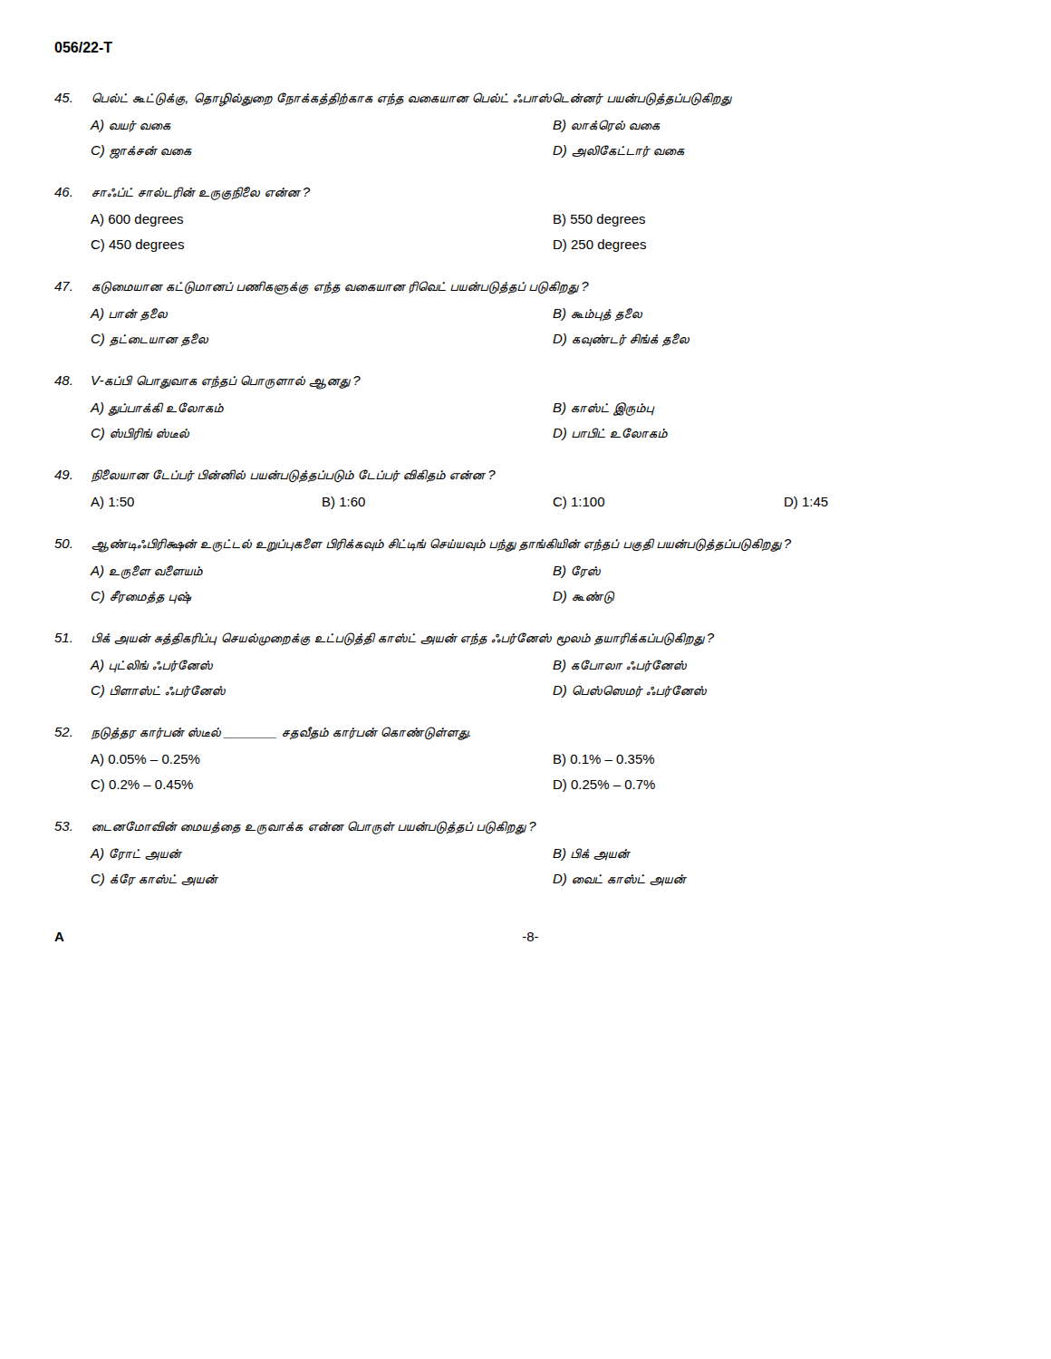056/22-T
45. பெல்ட் கூட்டுக்கு, தொழில்துறை நோக்கத்திற்காக எந்த வகையான பெல்ட் ஃபாஸ்டென்னர் பயன்படுத்தப்படுகிறது
A) வயர் வகை
B) லாக்ரெல் வகை
C) ஜாக்சன் வகை
D) அலிகேட்டார் வகை
46. சாஃப்ட் சால்டரின் உருகுநிலை என்ன ?
A) 600 degrees
B) 550 degrees
C) 450 degrees
D) 250 degrees
47. கடுமையான கட்டுமானப் பணிகளுக்கு எந்த வகையான ரிவெட் பயன்படுத்தப் படுகிறது ?
A) பான் தலை
B) கூம்புத் தலை
C) தட்டையான தலை
D) கவுண்டர் சிங்க் தலை
48. V-கப்பி பொதுவாக எந்தப் பொருளால் ஆனது ?
A) துப்பாக்கி உலோகம்
B) காஸ்ட் இரும்பு
C) ஸ்பிரிங் ஸ்டீல்
D) பாபிட் உலோகம்
49. நிலையான டேப்பர் பின்னில் பயன்படுத்தப்படும் டேப்பர் விகிதம் என்ன ?
A) 1:50
B) 1:60
C) 1:100
D) 1:45
50. ஆண்டிஃபிரிக்ஷன் உருட்டல் உறுப்புகளை பிரிக்கவும் சிட்டிங் செய்யவும் பந்து தாங்கியின் எந்தப் பகுதி பயன்படுத்தப்படுகிறது ?
A) உருளை வளையம்
B) ரேஸ்
C) சீரமைத்த புஷ்
D) கூண்டு
51. பிக் அயன் சுத்திகரிப்பு செயல்முறைக்கு உட்படுத்தி காஸ்ட் அயன் எந்த ஃபர்னேஸ் மூலம் தயாரிக்கப்படுகிறது ?
A) புட்லிங் ஃபர்னேஸ்
B) கபோலா ஃபர்னேஸ்
C) பிளாஸ்ட் ஃபர்னேஸ்
D) பெஸ்ஸெமர் ஃபர்னேஸ்
52. நடுத்தர கார்பன் ஸ்டீல் _______ சதவீதம் கார்பன் கொண்டுள்ளது.
A) 0.05% – 0.25%
B) 0.1% – 0.35%
C) 0.2% – 0.45%
D) 0.25% – 0.7%
53. டைனமோவின் மையத்தை உருவாக்க என்ன பொருள் பயன்படுத்தப் படுகிறது ?
A) ரோட் அயன்
B) பிக் அயன்
C) க்ரே காஸ்ட் அயன்
D) வைட் காஸ்ட் அயன்
A -8-